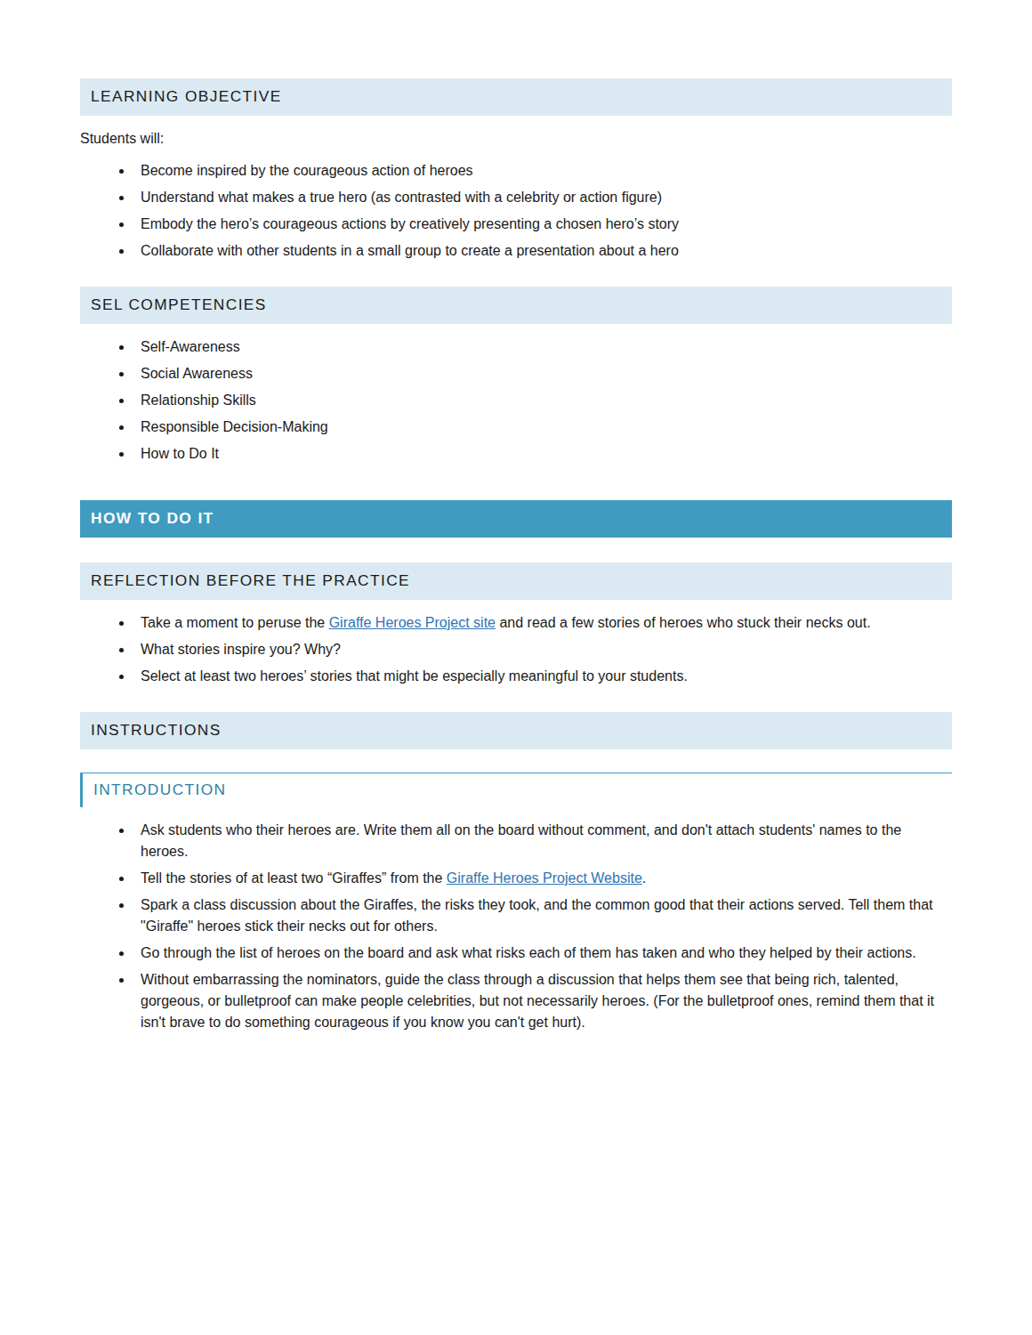LEARNING OBJECTIVE
Students will:
Become inspired by the courageous action of heroes
Understand what makes a true hero (as contrasted with a celebrity or action figure)
Embody the hero’s courageous actions by creatively presenting a chosen hero’s story
Collaborate with other students in a small group to create a presentation about a hero
SEL COMPETENCIES
Self-Awareness
Social Awareness
Relationship Skills
Responsible Decision-Making
How to Do It
HOW TO DO IT
REFLECTION BEFORE THE PRACTICE
Take a moment to peruse the Giraffe Heroes Project site and read a few stories of heroes who stuck their necks out.
What stories inspire you? Why?
Select at least two heroes’ stories that might be especially meaningful to your students.
INSTRUCTIONS
INTRODUCTION
Ask students who their heroes are. Write them all on the board without comment, and don't attach students' names to the heroes.
Tell the stories of at least two “Giraffes” from the Giraffe Heroes Project Website.
Spark a class discussion about the Giraffes, the risks they took, and the common good that their actions served. Tell them that "Giraffe" heroes stick their necks out for others.
Go through the list of heroes on the board and ask what risks each of them has taken and who they helped by their actions.
Without embarrassing the nominators, guide the class through a discussion that helps them see that being rich, talented, gorgeous, or bulletproof can make people celebrities, but not necessarily heroes. (For the bulletproof ones, remind them that it isn't brave to do something courageous if you know you can't get hurt).